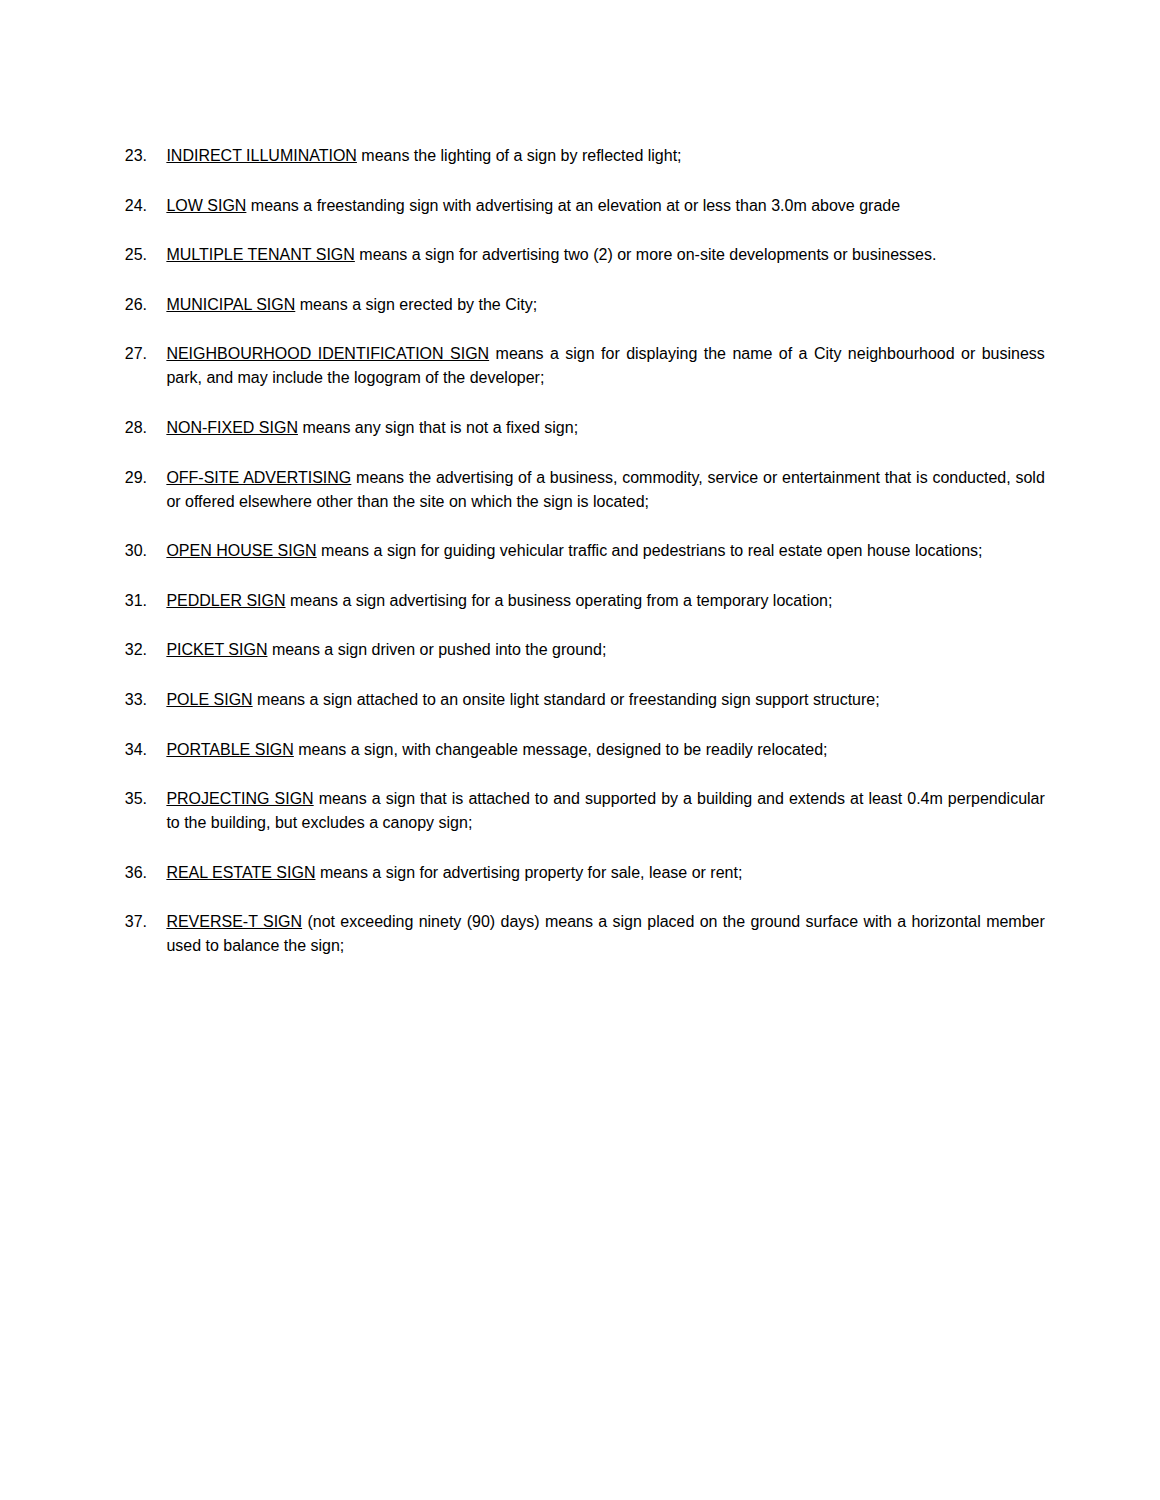INDIRECT ILLUMINATION means the lighting of a sign by reflected light;
LOW SIGN means a freestanding sign with advertising at an elevation at or less than 3.0m above grade
MULTIPLE TENANT SIGN means a sign for advertising two (2) or more on-site developments or businesses.
MUNICIPAL SIGN means a sign erected by the City;
NEIGHBOURHOOD IDENTIFICATION SIGN means a sign for displaying the name of a City neighbourhood or business park, and may include the logogram of the developer;
NON-FIXED SIGN means any sign that is not a fixed sign;
OFF-SITE ADVERTISING means the advertising of a business, commodity, service or entertainment that is conducted, sold or offered elsewhere other than the site on which the sign is located;
OPEN HOUSE SIGN means a sign for guiding vehicular traffic and pedestrians to real estate open house locations;
PEDDLER SIGN means a sign advertising for a business operating from a temporary location;
PICKET SIGN means a sign driven or pushed into the ground;
POLE SIGN means a sign attached to an onsite light standard or freestanding sign support structure;
PORTABLE SIGN means a sign, with changeable message, designed to be readily relocated;
PROJECTING SIGN means a sign that is attached to and supported by a building and extends at least 0.4m perpendicular to the building, but excludes a canopy sign;
REAL ESTATE SIGN means a sign for advertising property for sale, lease or rent;
REVERSE-T SIGN (not exceeding ninety (90) days) means a sign placed on the ground surface with a horizontal member used to balance the sign;